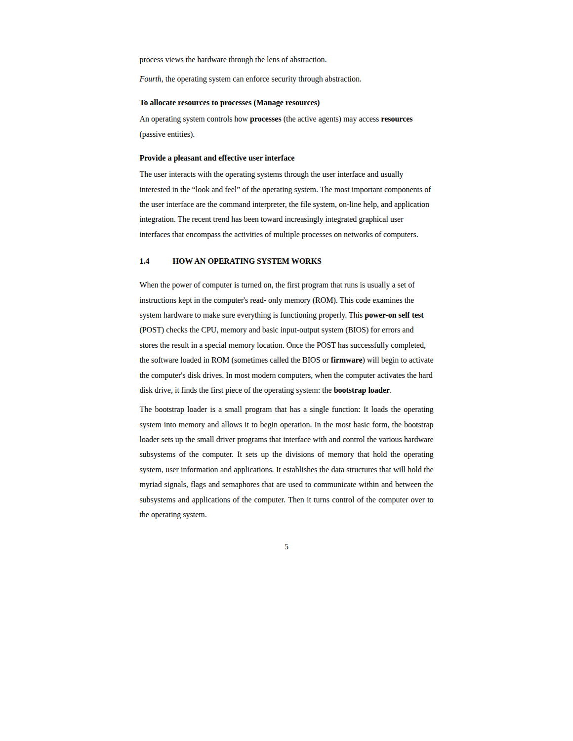process views the hardware through the lens of abstraction.
Fourth, the operating system can enforce security through abstraction.
To allocate resources to processes (Manage resources)
An operating system controls how processes (the active agents) may access resources (passive entities).
Provide a pleasant and effective user interface
The user interacts with the operating systems through the user interface and usually interested in the “look and feel” of the operating system. The most important components of the user interface are the command interpreter, the file system, on-line help, and application integration. The recent trend has been toward increasingly integrated graphical user interfaces that encompass the activities of multiple processes on networks of computers.
1.4 HOW AN OPERATING SYSTEM WORKS
When the power of computer is turned on, the first program that runs is usually a set of instructions kept in the computer's read- only memory (ROM). This code examines the system hardware to make sure everything is functioning properly. This power-on self test (POST) checks the CPU, memory and basic input-output system (BIOS) for errors and stores the result in a special memory location. Once the POST has successfully completed, the software loaded in ROM (sometimes called the BIOS or firmware) will begin to activate the computer's disk drives. In most modern computers, when the computer activates the hard disk drive, it finds the first piece of the operating system: the bootstrap loader.
The bootstrap loader is a small program that has a single function: It loads the operating system into memory and allows it to begin operation. In the most basic form, the bootstrap loader sets up the small driver programs that interface with and control the various hardware subsystems of the computer. It sets up the divisions of memory that hold the operating system, user information and applications. It establishes the data structures that will hold the myriad signals, flags and semaphores that are used to communicate within and between the subsystems and applications of the computer. Then it turns control of the computer over to the operating system.
5